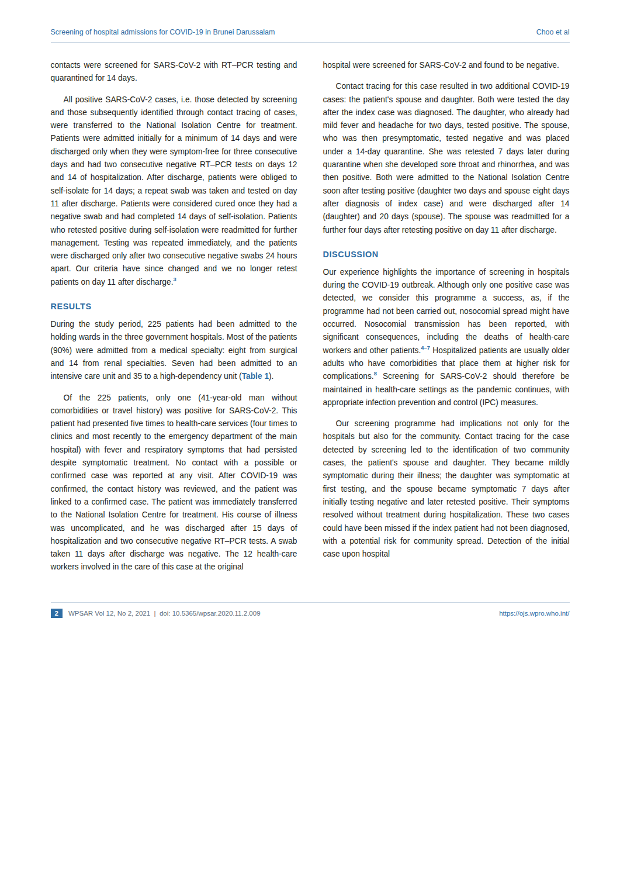Screening of hospital admissions for COVID-19 in Brunei Darussalam Choo et al
contacts were screened for SARS-CoV-2 with RT–PCR testing and quarantined for 14 days.
All positive SARS-CoV-2 cases, i.e. those detected by screening and those subsequently identified through contact tracing of cases, were transferred to the National Isolation Centre for treatment. Patients were admitted initially for a minimum of 14 days and were discharged only when they were symptom-free for three consecutive days and had two consecutive negative RT–PCR tests on days 12 and 14 of hospitalization. After discharge, patients were obliged to self-isolate for 14 days; a repeat swab was taken and tested on day 11 after discharge. Patients were considered cured once they had a negative swab and had completed 14 days of self-isolation. Patients who retested positive during self-isolation were readmitted for further management. Testing was repeated immediately, and the patients were discharged only after two consecutive negative swabs 24 hours apart. Our criteria have since changed and we no longer retest patients on day 11 after discharge.3
Results
During the study period, 225 patients had been admitted to the holding wards in the three government hospitals. Most of the patients (90%) were admitted from a medical specialty: eight from surgical and 14 from renal specialties. Seven had been admitted to an intensive care unit and 35 to a high-dependency unit (Table 1).
Of the 225 patients, only one (41-year-old man without comorbidities or travel history) was positive for SARS-CoV-2. This patient had presented five times to health-care services (four times to clinics and most recently to the emergency department of the main hospital) with fever and respiratory symptoms that had persisted despite symptomatic treatment. No contact with a possible or confirmed case was reported at any visit. After COVID-19 was confirmed, the contact history was reviewed, and the patient was linked to a confirmed case. The patient was immediately transferred to the National Isolation Centre for treatment. His course of illness was uncomplicated, and he was discharged after 15 days of hospitalization and two consecutive negative RT–PCR tests. A swab taken 11 days after discharge was negative. The 12 health-care workers involved in the care of this case at the original
hospital were screened for SARS-CoV-2 and found to be negative.
Contact tracing for this case resulted in two additional COVID-19 cases: the patient's spouse and daughter. Both were tested the day after the index case was diagnosed. The daughter, who already had mild fever and headache for two days, tested positive. The spouse, who was then presymptomatic, tested negative and was placed under a 14-day quarantine. She was retested 7 days later during quarantine when she developed sore throat and rhinorrhea, and was then positive. Both were admitted to the National Isolation Centre soon after testing positive (daughter two days and spouse eight days after diagnosis of index case) and were discharged after 14 (daughter) and 20 days (spouse). The spouse was readmitted for a further four days after retesting positive on day 11 after discharge.
Discussion
Our experience highlights the importance of screening in hospitals during the COVID-19 outbreak. Although only one positive case was detected, we consider this programme a success, as, if the programme had not been carried out, nosocomial spread might have occurred. Nosocomial transmission has been reported, with significant consequences, including the deaths of health-care workers and other patients.4–7 Hospitalized patients are usually older adults who have comorbidities that place them at higher risk for complications.8 Screening for SARS-CoV-2 should therefore be maintained in health-care settings as the pandemic continues, with appropriate infection prevention and control (IPC) measures.
Our screening programme had implications not only for the hospitals but also for the community. Contact tracing for the case detected by screening led to the identification of two community cases, the patient's spouse and daughter. They became mildly symptomatic during their illness; the daughter was symptomatic at first testing, and the spouse became symptomatic 7 days after initially testing negative and later retested positive. Their symptoms resolved without treatment during hospitalization. These two cases could have been missed if the index patient had not been diagnosed, with a potential risk for community spread. Detection of the initial case upon hospital
2 WPSAR Vol 12, No 2, 2021 | doi: 10.5365/wpsar.2020.11.2.009
https://ojs.wpro.who.int/